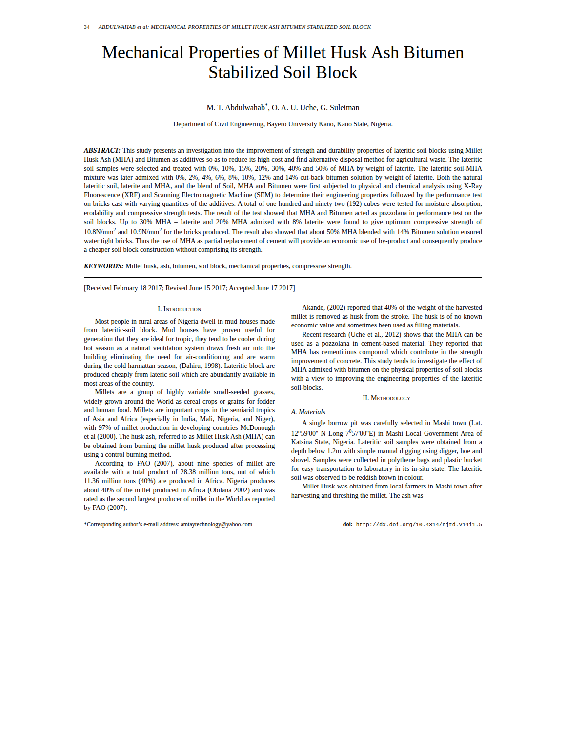34 ABDULWAHAB et al: MECHANICAL PROPERTIES OF MILLET HUSK ASH BITUMEN STABILIZED SOIL BLOCK
Mechanical Properties of Millet Husk Ash Bitumen
Stabilized Soil Block
M. T. Abdulwahab*, O. A. U. Uche, G. Suleiman
Department of Civil Engineering, Bayero University Kano, Kano State, Nigeria.
ABSTRACT: This study presents an investigation into the improvement of strength and durability properties of lateritic soil blocks using Millet Husk Ash (MHA) and Bitumen as additives so as to reduce its high cost and find alternative disposal method for agricultural waste. The lateritic soil samples were selected and treated with 0%, 10%, 15%, 20%, 30%, 40% and 50% of MHA by weight of laterite. The lateritic soil-MHA mixture was later admixed with 0%, 2%, 4%, 6%, 8%, 10%, 12% and 14% cut-back bitumen solution by weight of laterite. Both the natural lateritic soil, laterite and MHA, and the blend of Soil, MHA and Bitumen were first subjected to physical and chemical analysis using X-Ray Fluorescence (XRF) and Scanning Electromagnetic Machine (SEM) to determine their engineering properties followed by the performance test on bricks cast with varying quantities of the additives. A total of one hundred and ninety two (192) cubes were tested for moisture absorption, erodability and compressive strength tests. The result of the test showed that MHA and Bitumen acted as pozzolana in performance test on the soil blocks. Up to 30% MHA – laterite and 20% MHA admixed with 8% laterite were found to give optimum compressive strength of 10.8N/mm2 and 10.9N/mm2 for the bricks produced. The result also showed that about 50% MHA blended with 14% Bitumen solution ensured water tight bricks. Thus the use of MHA as partial replacement of cement will provide an economic use of by-product and consequently produce a cheaper soil block construction without comprising its strength.
KEYWORDS: Millet husk, ash, bitumen, soil block, mechanical properties, compressive strength.
[Received February 18 2017; Revised June 15 2017; Accepted June 17 2017]
I. Introduction
Most people in rural areas of Nigeria dwell in mud houses made from lateritic-soil block. Mud houses have proven useful for generation that they are ideal for tropic, they tend to be cooler during hot season as a natural ventilation system draws fresh air into the building eliminating the need for air-conditioning and are warm during the cold harmattan season, (Dahiru, 1998). Lateritic block are produced cheaply from lateric soil which are abundantly available in most areas of the country.
Millets are a group of highly variable small-seeded grasses, widely grown around the World as cereal crops or grains for fodder and human food. Millets are important crops in the semiarid tropics of Asia and Africa (especially in India, Mali, Nigeria, and Niger), with 97% of millet production in developing countries McDonough et al (2000). The husk ash, referred to as Millet Husk Ash (MHA) can be obtained from burning the millet husk produced after processing using a control burning method.
According to FAO (2007), about nine species of millet are available with a total product of 28.38 million tons, out of which 11.36 million tons (40%) are produced in Africa. Nigeria produces about 40% of the millet produced in Africa (Obilana 2002) and was rated as the second largest producer of millet in the World as reported by FAO (2007).
Akande, (2002) reported that 40% of the weight of the harvested millet is removed as husk from the stroke. The husk is of no known economic value and sometimes been used as filling materials.
Recent research (Uche et al., 2012) shows that the MHA can be used as a pozzolana in cement-based material. They reported that MHA has cementitious compound which contribute in the strength improvement of concrete. This study tends to investigate the effect of MHA admixed with bitumen on the physical properties of soil blocks with a view to improving the engineering properties of the lateritic soil-blocks.
II. Methodology
A. Materials
A single borrow pit was carefully selected in Mashi town (Lat. 12°59'00'' N Long 7057'00''E) in Mashi Local Government Area of Katsina State, Nigeria. Lateritic soil samples were obtained from a depth below 1.2m with simple manual digging using digger, hoe and shovel. Samples were collected in polythene bags and plastic bucket for easy transportation to laboratory in its in-situ state. The lateritic soil was observed to be reddish brown in colour.
Millet Husk was obtained from local farmers in Mashi town after harvesting and threshing the millet. The ash was
*Corresponding author’s e-mail address: amtaytechnology@yahoo.com doi: http://dx.doi.org/10.4314/njtd.v14i1.5